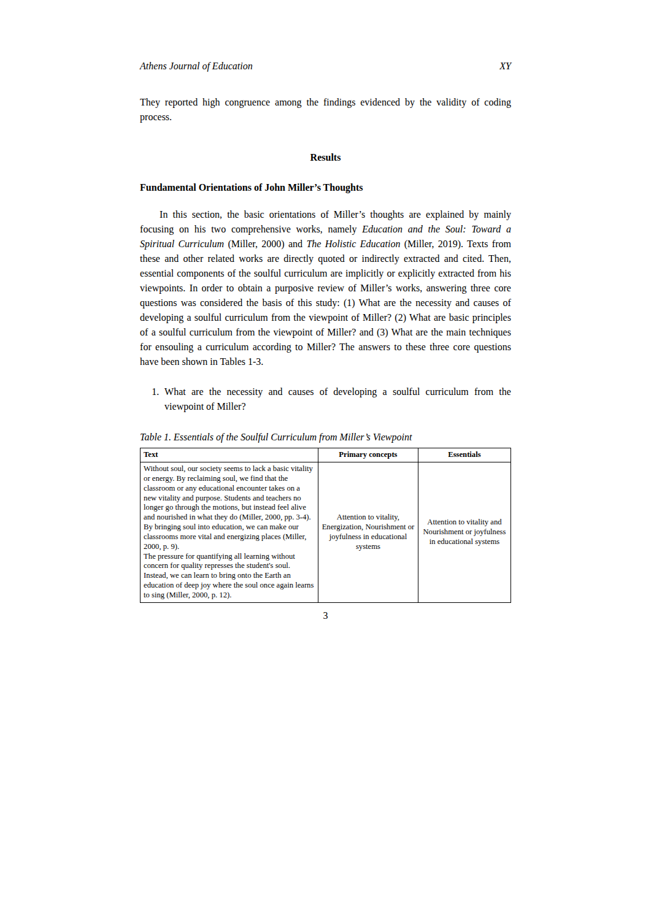Athens Journal of Education XY
They reported high congruence among the findings evidenced by the validity of coding process.
Results
Fundamental Orientations of John Miller’s Thoughts
In this section, the basic orientations of Miller’s thoughts are explained by mainly focusing on his two comprehensive works, namely Education and the Soul: Toward a Spiritual Curriculum (Miller, 2000) and The Holistic Education (Miller, 2019). Texts from these and other related works are directly quoted or indirectly extracted and cited. Then, essential components of the soulful curriculum are implicitly or explicitly extracted from his viewpoints. In order to obtain a purposive review of Miller’s works, answering three core questions was considered the basis of this study: (1) What are the necessity and causes of developing a soulful curriculum from the viewpoint of Miller? (2) What are basic principles of a soulful curriculum from the viewpoint of Miller? and (3) What are the main techniques for ensouling a curriculum according to Miller? The answers to these three core questions have been shown in Tables 1-3.
What are the necessity and causes of developing a soulful curriculum from the viewpoint of Miller?
Table 1. Essentials of the Soulful Curriculum from Miller’s Viewpoint
| Text | Primary concepts | Essentials |
| --- | --- | --- |
| Without soul, our society seems to lack a basic vitality or energy. By reclaiming soul, we find that the classroom or any educational encounter takes on a new vitality and purpose. Students and teachers no longer go through the motions, but instead feel alive and nourished in what they do (Miller, 2000, pp. 3-4). By bringing soul into education, we can make our classrooms more vital and energizing places (Miller, 2000, p. 9). The pressure for quantifying all learning without concern for quality represses the student's soul. Instead, we can learn to bring onto the Earth an education of deep joy where the soul once again learns to sing (Miller, 2000, p. 12). | Attention to vitality, Energization, Nourishment or joyfulness in educational systems | Attention to vitality and Nourishment or joyfulness in educational systems |
3